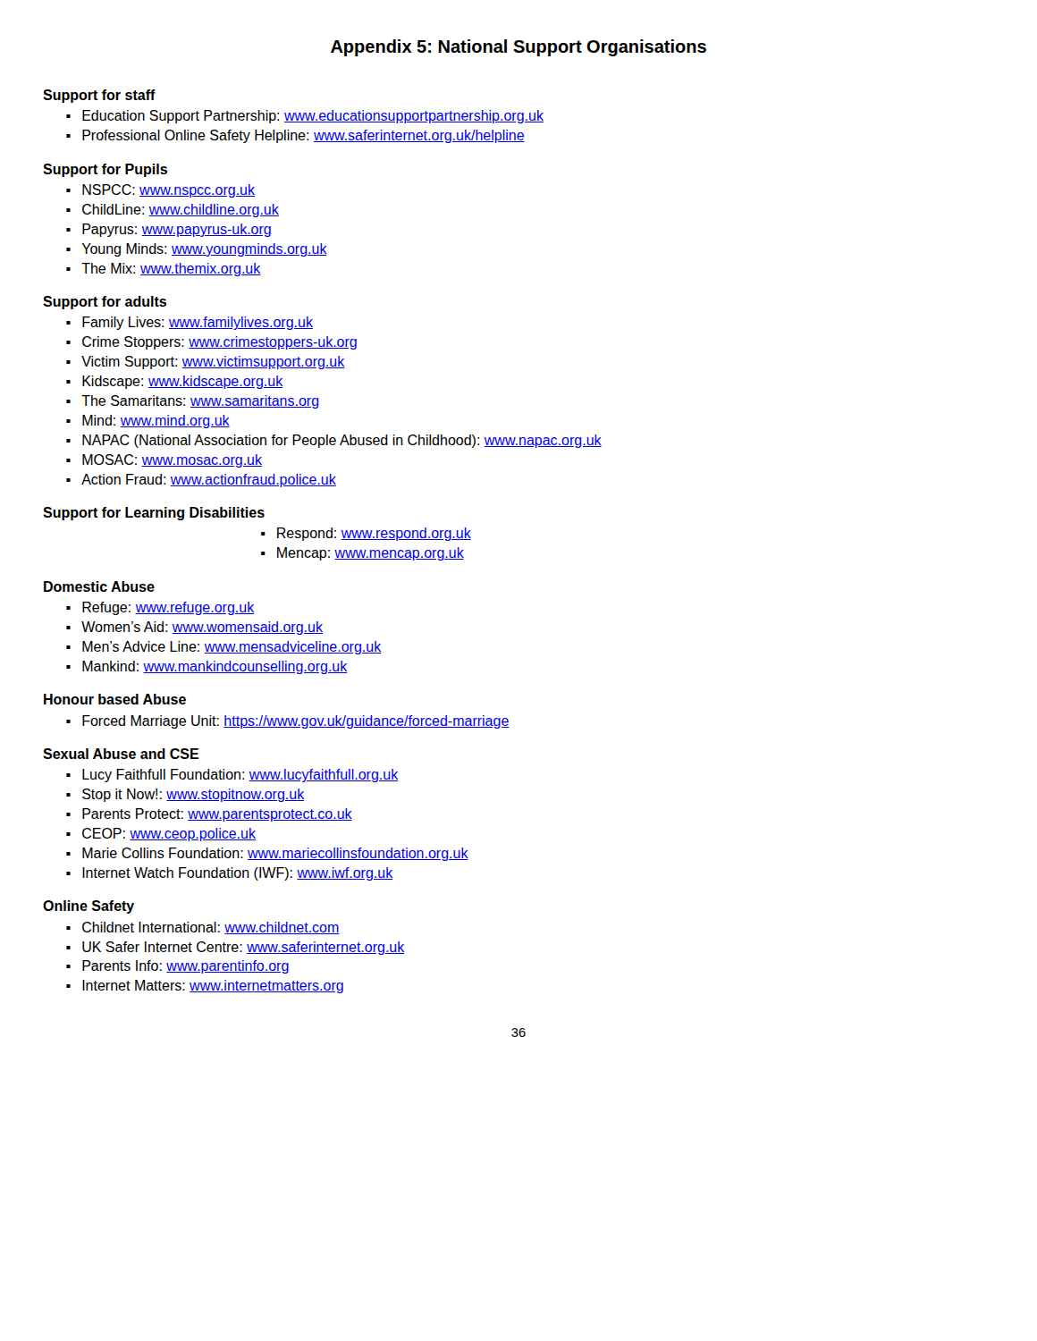Appendix 5: National Support Organisations
Support for staff
Education Support Partnership: www.educationsupportpartnership.org.uk
Professional Online Safety Helpline: www.saferinternet.org.uk/helpline
Support for Pupils
NSPCC: www.nspcc.org.uk
ChildLine: www.childline.org.uk
Papyrus: www.papyrus-uk.org
Young Minds: www.youngminds.org.uk
The Mix: www.themix.org.uk
Support for adults
Family Lives: www.familylives.org.uk
Crime Stoppers: www.crimestoppers-uk.org
Victim Support: www.victimsupport.org.uk
Kidscape: www.kidscape.org.uk
The Samaritans: www.samaritans.org
Mind: www.mind.org.uk
NAPAC (National Association for People Abused in Childhood): www.napac.org.uk
MOSAC: www.mosac.org.uk
Action Fraud: www.actionfraud.police.uk
Support for Learning Disabilities
Respond: www.respond.org.uk
Mencap: www.mencap.org.uk
Domestic Abuse
Refuge: www.refuge.org.uk
Women’s Aid: www.womensaid.org.uk
Men’s Advice Line: www.mensadviceline.org.uk
Mankind: www.mankindcounselling.org.uk
Honour based Abuse
Forced Marriage Unit: https://www.gov.uk/guidance/forced-marriage
Sexual Abuse and CSE
Lucy Faithfull Foundation: www.lucyfaithfull.org.uk
Stop it Now!: www.stopitnow.org.uk
Parents Protect: www.parentsprotect.co.uk
CEOP: www.ceop.police.uk
Marie Collins Foundation: www.mariecollinsfoundation.org.uk
Internet Watch Foundation (IWF): www.iwf.org.uk
Online Safety
Childnet International: www.childnet.com
UK Safer Internet Centre: www.saferinternet.org.uk
Parents Info: www.parentinfo.org
Internet Matters: www.internetmatters.org
36